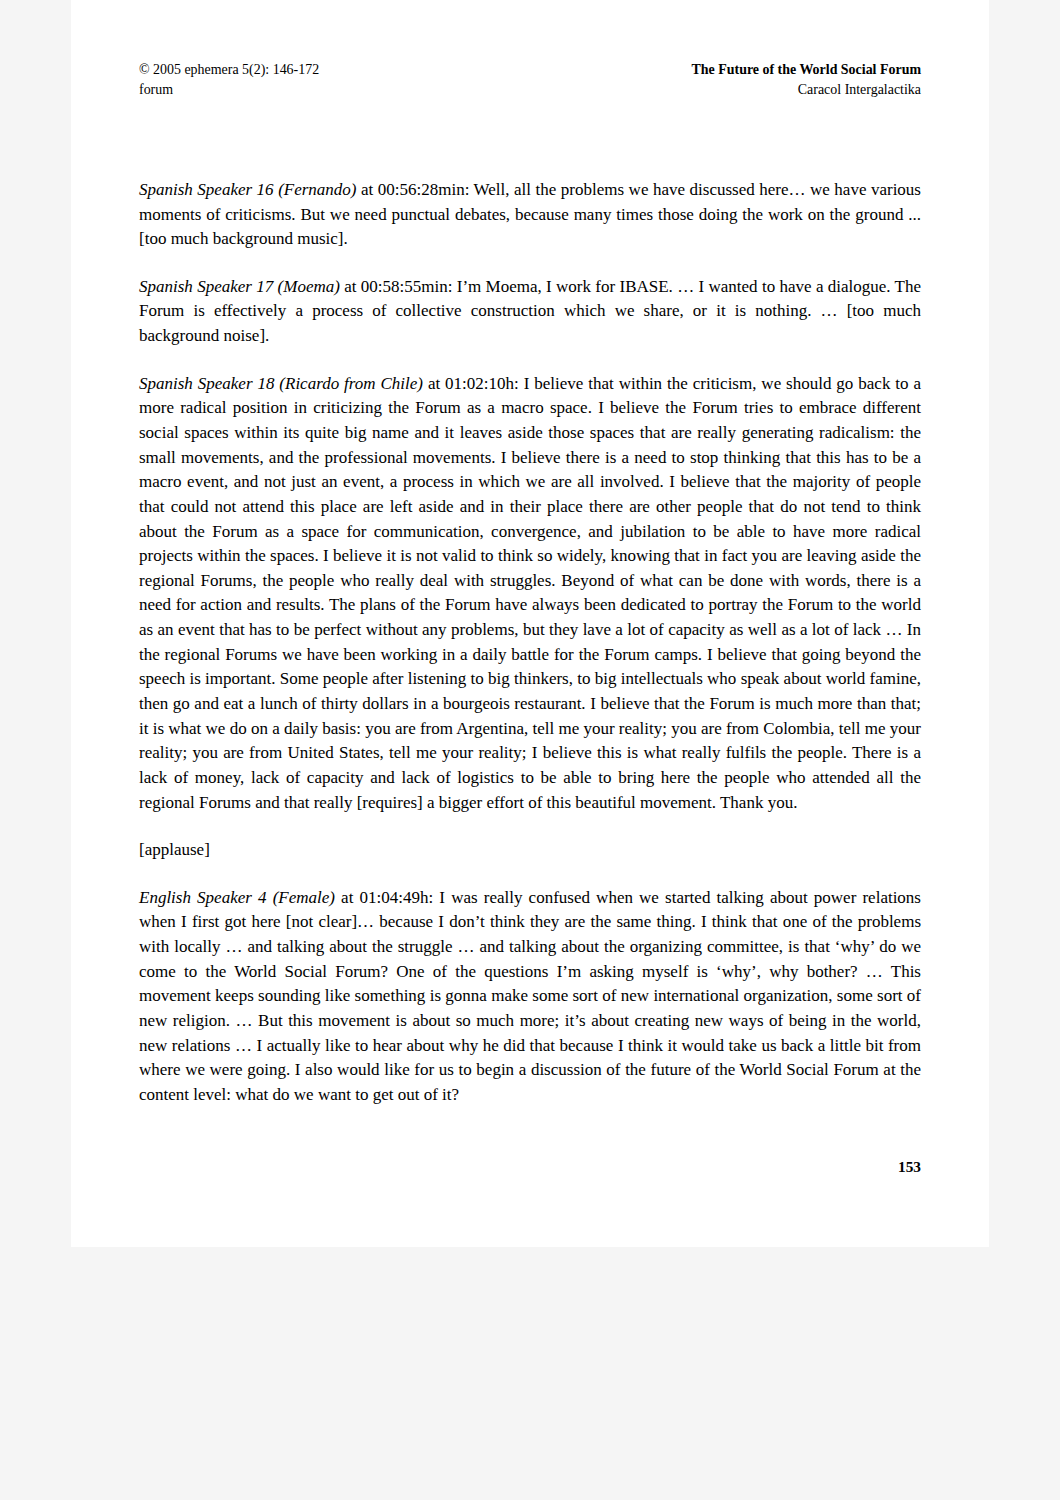© 2005 ephemera 5(2): 146-172
forum
The Future of the World Social Forum
Caracol Intergalactika
Spanish Speaker 16 (Fernando) at 00:56:28min: Well, all the problems we have discussed here… we have various moments of criticisms. But we need punctual debates, because many times those doing the work on the ground ... [too much background music].
Spanish Speaker 17 (Moema) at 00:58:55min: I’m Moema, I work for IBASE. … I wanted to have a dialogue. The Forum is effectively a process of collective construction which we share, or it is nothing. … [too much background noise].
Spanish Speaker 18 (Ricardo from Chile) at 01:02:10h: I believe that within the criticism, we should go back to a more radical position in criticizing the Forum as a macro space. I believe the Forum tries to embrace different social spaces within its quite big name and it leaves aside those spaces that are really generating radicalism: the small movements, and the professional movements. I believe there is a need to stop thinking that this has to be a macro event, and not just an event, a process in which we are all involved. I believe that the majority of people that could not attend this place are left aside and in their place there are other people that do not tend to think about the Forum as a space for communication, convergence, and jubilation to be able to have more radical projects within the spaces. I believe it is not valid to think so widely, knowing that in fact you are leaving aside the regional Forums, the people who really deal with struggles. Beyond of what can be done with words, there is a need for action and results. The plans of the Forum have always been dedicated to portray the Forum to the world as an event that has to be perfect without any problems, but they lave a lot of capacity as well as a lot of lack … In the regional Forums we have been working in a daily battle for the Forum camps. I believe that going beyond the speech is important. Some people after listening to big thinkers, to big intellectuals who speak about world famine, then go and eat a lunch of thirty dollars in a bourgeois restaurant. I believe that the Forum is much more than that; it is what we do on a daily basis: you are from Argentina, tell me your reality; you are from Colombia, tell me your reality; you are from United States, tell me your reality; I believe this is what really fulfils the people. There is a lack of money, lack of capacity and lack of logistics to be able to bring here the people who attended all the regional Forums and that really [requires] a bigger effort of this beautiful movement. Thank you.
[applause]
English Speaker 4 (Female) at 01:04:49h: I was really confused when we started talking about power relations when I first got here [not clear]… because I don’t think they are the same thing. I think that one of the problems with locally … and talking about the struggle … and talking about the organizing committee, is that ‘why’ do we come to the World Social Forum? One of the questions I’m asking myself is ‘why’, why bother? … This movement keeps sounding like something is gonna make some sort of new international organization, some sort of new religion. … But this movement is about so much more; it’s about creating new ways of being in the world, new relations … I actually like to hear about why he did that because I think it would take us back a little bit from where we were going. I also would like for us to begin a discussion of the future of the World Social Forum at the content level: what do we want to get out of it?
153